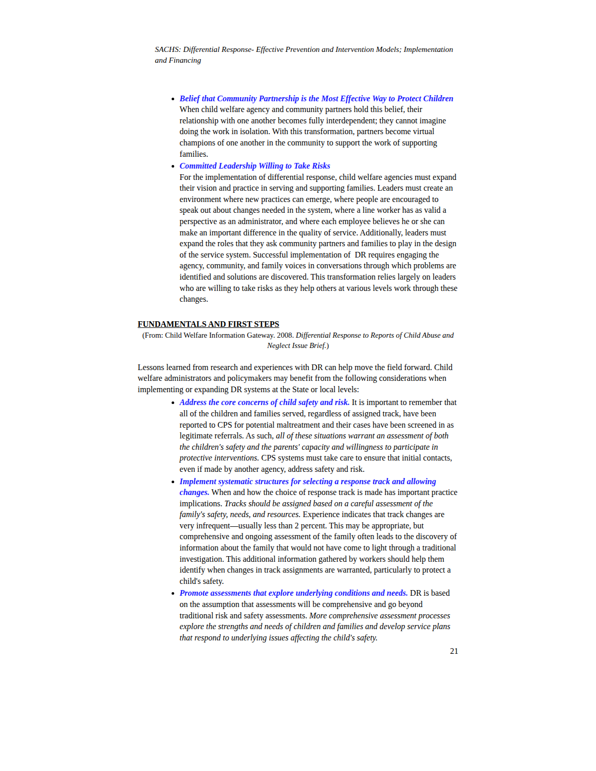SACHS: Differential Response- Effective Prevention and Intervention Models; Implementation and Financing
Belief that Community Partnership is the Most Effective Way to Protect Children
When child welfare agency and community partners hold this belief, their relationship with one another becomes fully interdependent; they cannot imagine doing the work in isolation. With this transformation, partners become virtual champions of one another in the community to support the work of supporting families.
Committed Leadership Willing to Take Risks
For the implementation of differential response, child welfare agencies must expand their vision and practice in serving and supporting families. Leaders must create an environment where new practices can emerge, where people are encouraged to speak out about changes needed in the system, where a line worker has as valid a perspective as an administrator, and where each employee believes he or she can make an important difference in the quality of service. Additionally, leaders must expand the roles that they ask community partners and families to play in the design of the service system. Successful implementation of DR requires engaging the agency, community, and family voices in conversations through which problems are identified and solutions are discovered. This transformation relies largely on leaders who are willing to take risks as they help others at various levels work through these changes.
FUNDAMENTALS AND FIRST STEPS
(From: Child Welfare Information Gateway. 2008. Differential Response to Reports of Child Abuse and Neglect Issue Brief.)
Lessons learned from research and experiences with DR can help move the field forward. Child welfare administrators and policymakers may benefit from the following considerations when implementing or expanding DR systems at the State or local levels:
Address the core concerns of child safety and risk. It is important to remember that all of the children and families served, regardless of assigned track, have been reported to CPS for potential maltreatment and their cases have been screened in as legitimate referrals. As such, all of these situations warrant an assessment of both the children's safety and the parents' capacity and willingness to participate in protective interventions. CPS systems must take care to ensure that initial contacts, even if made by another agency, address safety and risk.
Implement systematic structures for selecting a response track and allowing changes. When and how the choice of response track is made has important practice implications. Tracks should be assigned based on a careful assessment of the family's safety, needs, and resources. Experience indicates that track changes are very infrequent—usually less than 2 percent. This may be appropriate, but comprehensive and ongoing assessment of the family often leads to the discovery of information about the family that would not have come to light through a traditional investigation. This additional information gathered by workers should help them identify when changes in track assignments are warranted, particularly to protect a child's safety.
Promote assessments that explore underlying conditions and needs. DR is based on the assumption that assessments will be comprehensive and go beyond traditional risk and safety assessments. More comprehensive assessment processes explore the strengths and needs of children and families and develop service plans that respond to underlying issues affecting the child's safety.
21